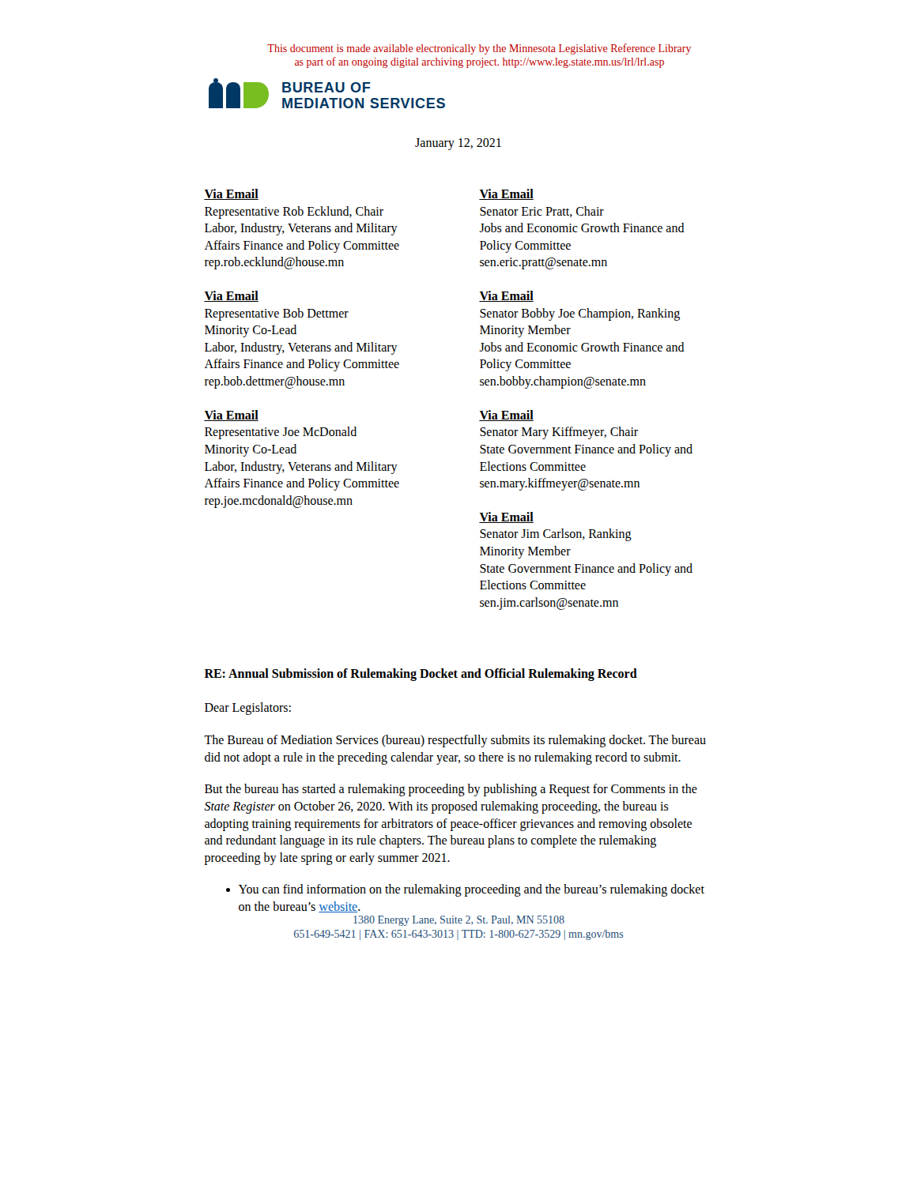This document is made available electronically by the Minnesota Legislative Reference Library
as part of an ongoing digital archiving project. http://www.leg.state.mn.us/lrl/lrl.asp
Bureau of
Mediation Services
January 12, 2021
Via Email
Representative Rob Ecklund, Chair
Labor, Industry, Veterans and Military
Affairs Finance and Policy Committee
rep.rob.ecklund@house.mn
Via Email
Representative Bob Dettmer
Minority Co-Lead
Labor, Industry, Veterans and Military
Affairs Finance and Policy Committee
rep.bob.dettmer@house.mn
Via Email
Representative Joe McDonald
Minority Co-Lead
Labor, Industry, Veterans and Military
Affairs Finance and Policy Committee
rep.joe.mcdonald@house.mn
Via Email
Senator Eric Pratt, Chair
Jobs and Economic Growth Finance and
Policy Committee
sen.eric.pratt@senate.mn
Via Email
Senator Bobby Joe Champion, Ranking
Minority Member
Jobs and Economic Growth Finance and
Policy Committee
sen.bobby.champion@senate.mn
Via Email
Senator Mary Kiffmeyer, Chair
State Government Finance and Policy and
Elections Committee
sen.mary.kiffmeyer@senate.mn
Via Email
Senator Jim Carlson, Ranking
Minority Member
State Government Finance and Policy and
Elections Committee
sen.jim.carlson@senate.mn
RE: Annual Submission of Rulemaking Docket and Official Rulemaking Record
Dear Legislators:
The Bureau of Mediation Services (bureau) respectfully submits its rulemaking docket. The bureau did not adopt a rule in the preceding calendar year, so there is no rulemaking record to submit.
But the bureau has started a rulemaking proceeding by publishing a Request for Comments in the State Register on October 26, 2020. With its proposed rulemaking proceeding, the bureau is adopting training requirements for arbitrators of peace-officer grievances and removing obsolete and redundant language in its rule chapters. The bureau plans to complete the rulemaking proceeding by late spring or early summer 2021.
You can find information on the rulemaking proceeding and the bureau’s rulemaking docket on the bureau’s website.
1380 Energy Lane, Suite 2, St. Paul, MN 55108
651-649-5421 | FAX: 651-643-3013 | TTD: 1-800-627-3529 | mn.gov/bms